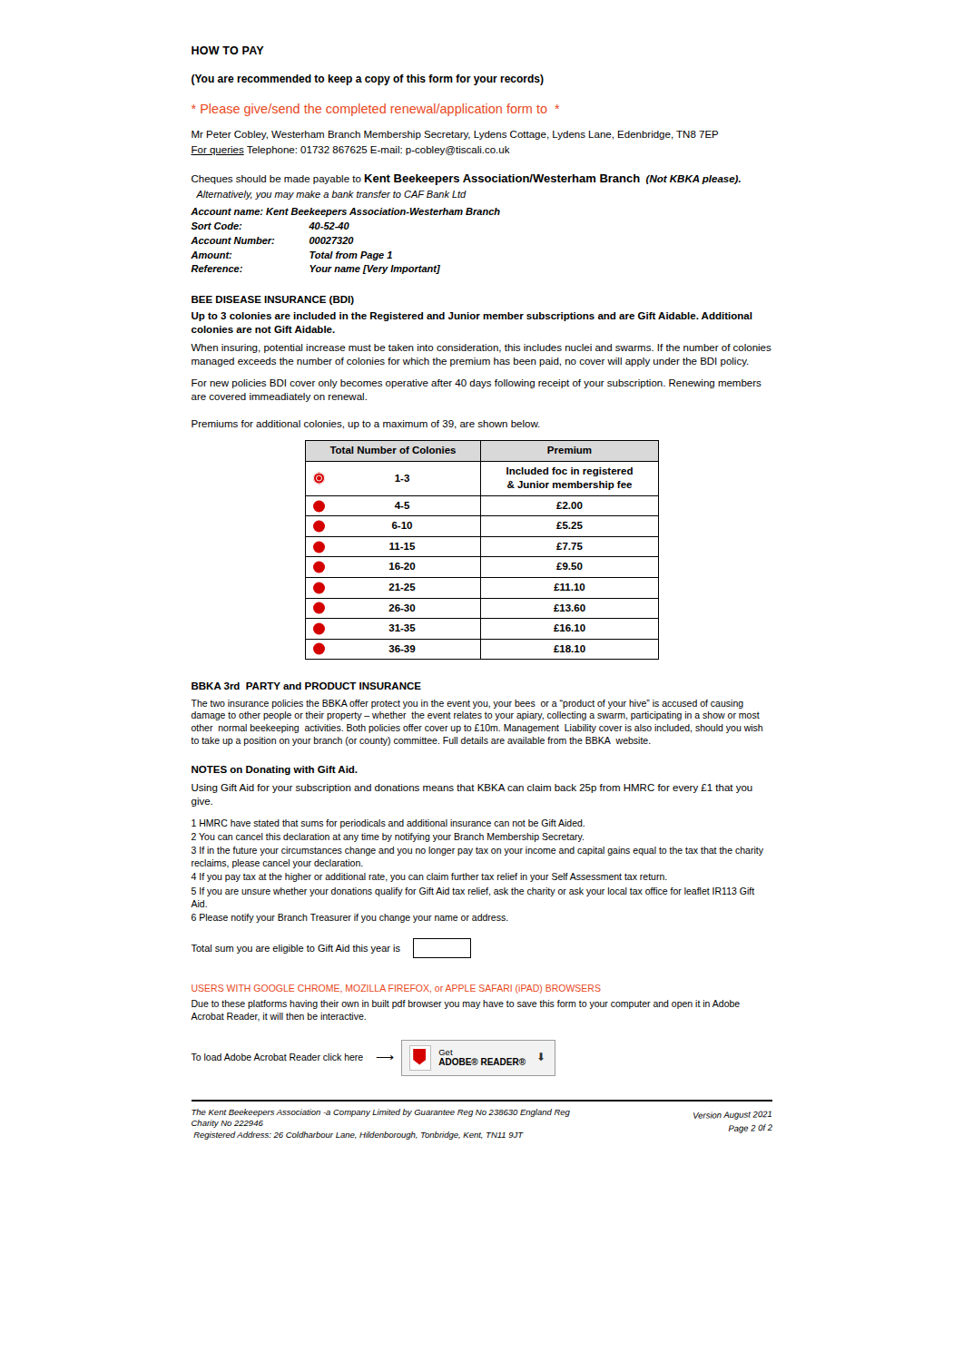HOW TO PAY
(You are recommended to keep a copy of this form for your records)
* Please give/send the completed renewal/application form to *
Mr Peter Cobley, Westerham Branch Membership Secretary, Lydens Cottage, Lydens Lane, Edenbridge, TN8 7EP
For queries Telephone: 01732 867625 E-mail: p-cobley@tiscali.co.uk
Cheques should be made payable to Kent Beekeepers Association/Westerham Branch (Not KBKA please).
Alternatively, you may make a bank transfer to CAF Bank Ltd
| Account name: Kent Beekeepers Association-Westerham Branch |
| Sort Code: | 40-52-40 |
| Account Number: | 00027320 |
| Amount: | Total from Page 1 |
| Reference: | Your name [Very Important] |
BEE DISEASE INSURANCE (BDI)
Up to 3 colonies are included in the Registered and Junior member subscriptions and are Gift Aidable. Additional colonies are not Gift Aidable.
When insuring, potential increase must be taken into consideration, this includes nuclei and swarms. If the number of colonies managed exceeds the number of colonies for which the premium has been paid, no cover will apply under the BDI policy.
For new policies BDI cover only becomes operative after 40 days following receipt of your subscription. Renewing members are covered immeadiately on renewal.
Premiums for additional colonies, up to a maximum of 39, are shown below.
| Total Number of Colonies | Premium |
| --- | --- |
| 1-3 | Included foc in registered & Junior membership fee |
| 4-5 | £2.00 |
| 6-10 | £5.25 |
| 11-15 | £7.75 |
| 16-20 | £9.50 |
| 21-25 | £11.10 |
| 26-30 | £13.60 |
| 31-35 | £16.10 |
| 36-39 | £18.10 |
BBKA 3rd PARTY and PRODUCT INSURANCE
The two insurance policies the BBKA offer protect you in the event you, your bees or a “product of your hive” is accused of causing damage to other people or their property – whether the event relates to your apiary, collecting a swarm, participating in a show or most other normal beekeeping activities. Both policies offer cover up to £10m. Management Liability cover is also included, should you wish to take up a position on your branch (or county) committee. Full details are available from the BBKA website.
NOTES on Donating with Gift Aid.
Using Gift Aid for your subscription and donations means that KBKA can claim back 25p from HMRC for every £1 that you give.
1 HMRC have stated that sums for periodicals and additional insurance can not be Gift Aided.
2 You can cancel this declaration at any time by notifying your Branch Membership Secretary.
3 If in the future your circumstances change and you no longer pay tax on your income and capital gains equal to the tax that the charity reclaims, please cancel your declaration.
4 If you pay tax at the higher or additional rate, you can claim further tax relief in your Self Assessment tax return.
5 If you are unsure whether your donations qualify for Gift Aid tax relief, ask the charity or ask your local tax office for leaflet IR113 Gift Aid.
6 Please notify your Branch Treasurer if you change your name or address.
Total sum you are eligible to Gift Aid this year is
USERS WITH GOOGLE CHROME, MOZILLA FIREFOX, or APPLE SAFARI (iPAD) BROWSERS
Due to these platforms having their own in built pdf browser you may have to save this form to your computer and open it in Adobe Acrobat Reader, it will then be interactive.
To load Adobe Acrobat Reader click here ⟶ Get ADOBE® READER® ⬇
The Kent Beekeepers Association -a Company Limited by Guarantee Reg No 238630 England Reg Charity No 222946
Registered Address: 26 Coldharbour Lane, Hildenborough, Tonbridge, Kent, TN11 9JT
Version August 2021
Page 2 0f 2